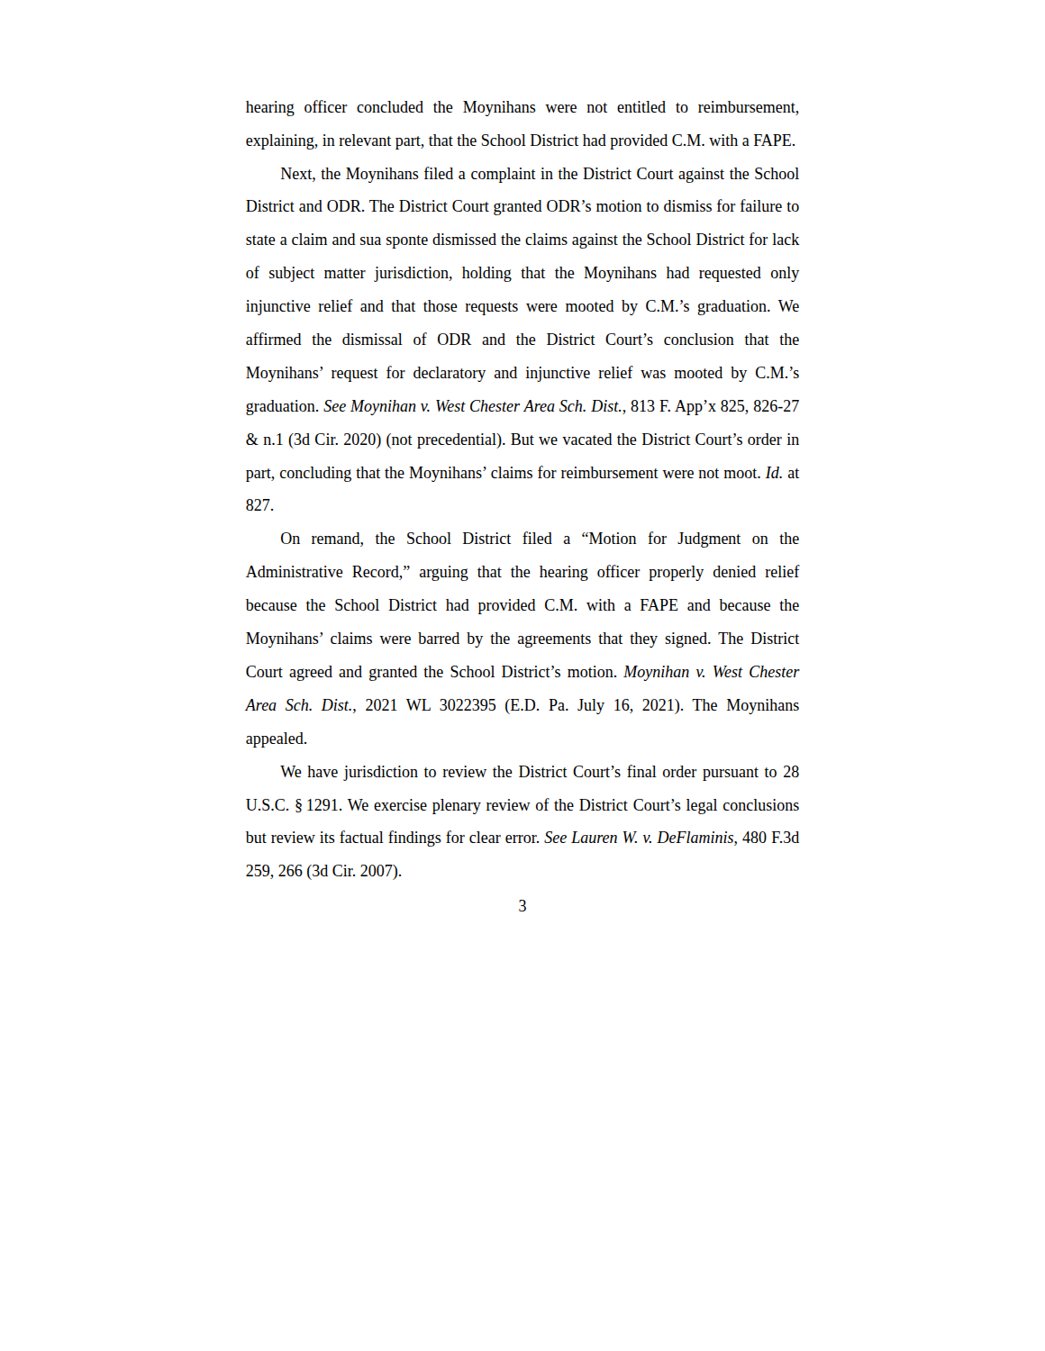hearing officer concluded the Moynihans were not entitled to reimbursement, explaining, in relevant part, that the School District had provided C.M. with a FAPE.
Next, the Moynihans filed a complaint in the District Court against the School District and ODR. The District Court granted ODR’s motion to dismiss for failure to state a claim and sua sponte dismissed the claims against the School District for lack of subject matter jurisdiction, holding that the Moynihans had requested only injunctive relief and that those requests were mooted by C.M.’s graduation. We affirmed the dismissal of ODR and the District Court’s conclusion that the Moynihans’ request for declaratory and injunctive relief was mooted by C.M.’s graduation. See Moynihan v. West Chester Area Sch. Dist., 813 F. App’x 825, 826-27 & n.1 (3d Cir. 2020) (not precedential). But we vacated the District Court’s order in part, concluding that the Moynihans’ claims for reimbursement were not moot. Id. at 827.
On remand, the School District filed a “Motion for Judgment on the Administrative Record,” arguing that the hearing officer properly denied relief because the School District had provided C.M. with a FAPE and because the Moynihans’ claims were barred by the agreements that they signed. The District Court agreed and granted the School District’s motion. Moynihan v. West Chester Area Sch. Dist., 2021 WL 3022395 (E.D. Pa. July 16, 2021). The Moynihans appealed.
We have jurisdiction to review the District Court’s final order pursuant to 28 U.S.C. § 1291. We exercise plenary review of the District Court’s legal conclusions but review its factual findings for clear error. See Lauren W. v. DeFlaminis, 480 F.3d 259, 266 (3d Cir. 2007).
3